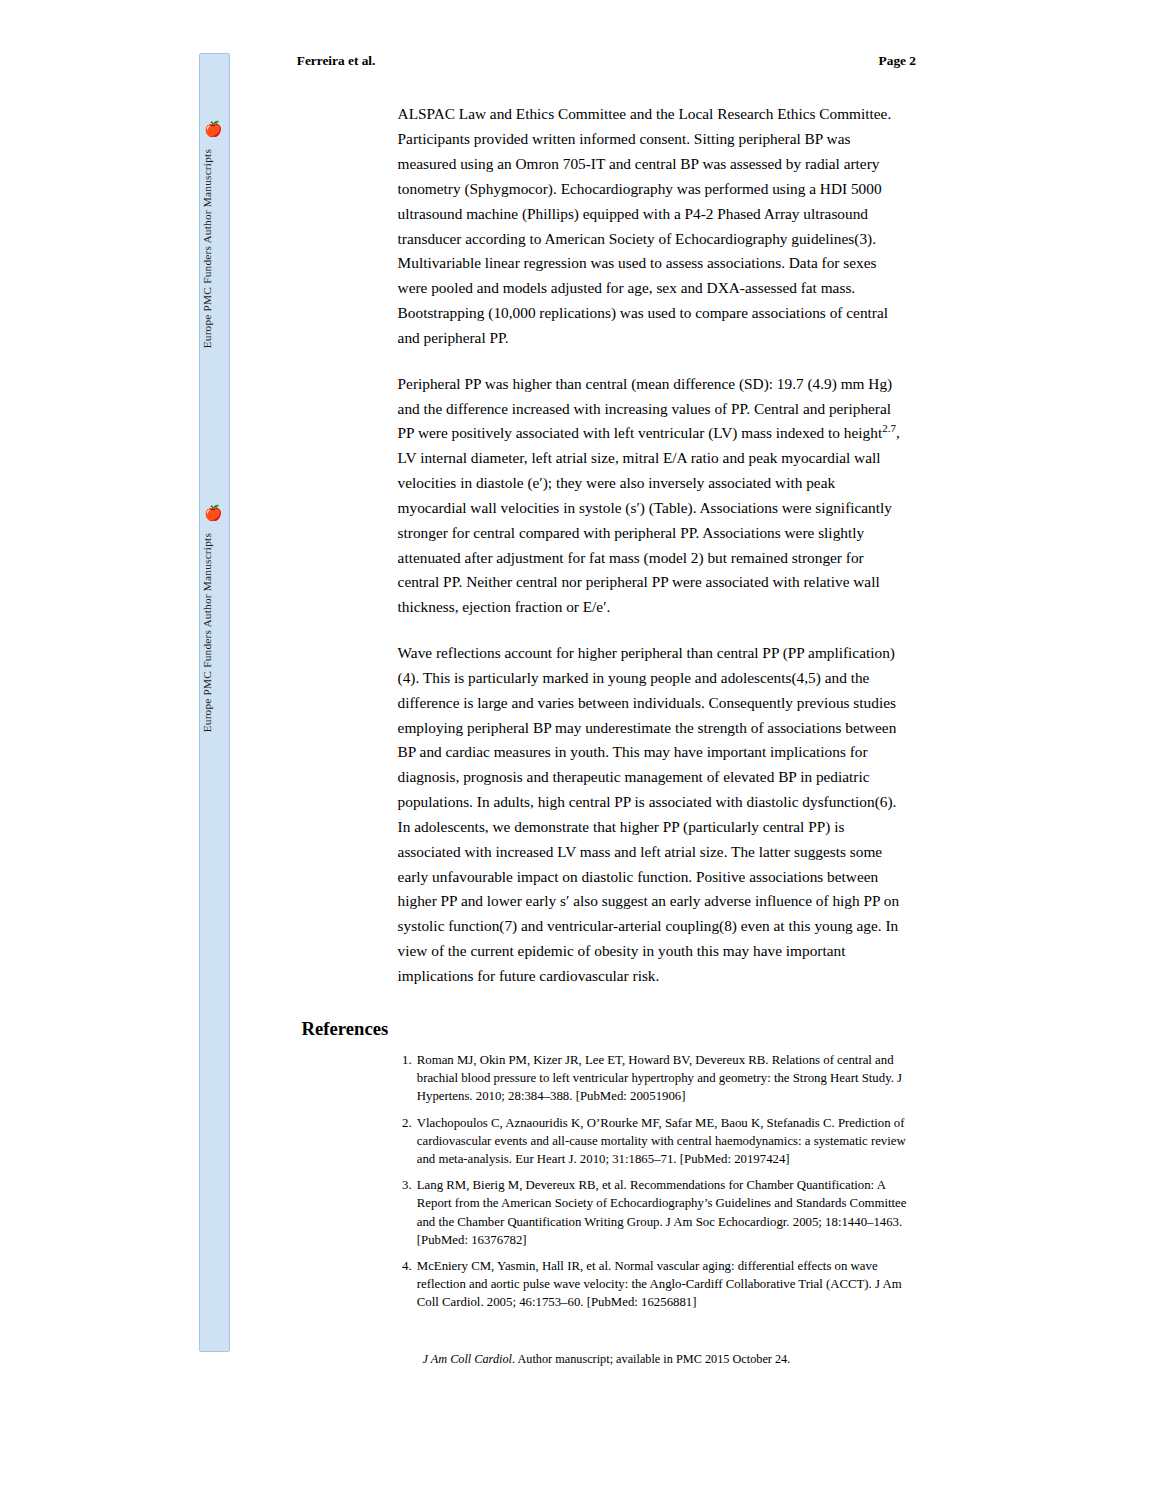🍎
Europe PMC Funders Author Manuscripts
🍎
Europe PMC Funders Author Manuscripts
Ferreira et al. Page 2
ALSPAC Law and Ethics Committee and the Local Research Ethics Committee. Participants provided written informed consent. Sitting peripheral BP was measured using an Omron 705-IT and central BP was assessed by radial artery tonometry (Sphygmocor). Echocardiography was performed using a HDI 5000 ultrasound machine (Phillips) equipped with a P4-2 Phased Array ultrasound transducer according to American Society of Echocardiography guidelines(3). Multivariable linear regression was used to assess associations. Data for sexes were pooled and models adjusted for age, sex and DXA-assessed fat mass. Bootstrapping (10,000 replications) was used to compare associations of central and peripheral PP.
Peripheral PP was higher than central (mean difference (SD): 19.7 (4.9) mm Hg) and the difference increased with increasing values of PP. Central and peripheral PP were positively associated with left ventricular (LV) mass indexed to height2.7, LV internal diameter, left atrial size, mitral E/A ratio and peak myocardial wall velocities in diastole (e′); they were also inversely associated with peak myocardial wall velocities in systole (s′) (Table). Associations were significantly stronger for central compared with peripheral PP. Associations were slightly attenuated after adjustment for fat mass (model 2) but remained stronger for central PP. Neither central nor peripheral PP were associated with relative wall thickness, ejection fraction or E/e′.
Wave reflections account for higher peripheral than central PP (PP amplification)(4). This is particularly marked in young people and adolescents(4,5) and the difference is large and varies between individuals. Consequently previous studies employing peripheral BP may underestimate the strength of associations between BP and cardiac measures in youth. This may have important implications for diagnosis, prognosis and therapeutic management of elevated BP in pediatric populations. In adults, high central PP is associated with diastolic dysfunction(6). In adolescents, we demonstrate that higher PP (particularly central PP) is associated with increased LV mass and left atrial size. The latter suggests some early unfavourable impact on diastolic function. Positive associations between higher PP and lower early s′ also suggest an early adverse influence of high PP on systolic function(7) and ventricular-arterial coupling(8) even at this young age. In view of the current epidemic of obesity in youth this may have important implications for future cardiovascular risk.
References
Roman MJ, Okin PM, Kizer JR, Lee ET, Howard BV, Devereux RB. Relations of central and brachial blood pressure to left ventricular hypertrophy and geometry: the Strong Heart Study. J Hypertens. 2010; 28:384–388. [PubMed: 20051906]
Vlachopoulos C, Aznaouridis K, O’Rourke MF, Safar ME, Baou K, Stefanadis C. Prediction of cardiovascular events and all-cause mortality with central haemodynamics: a systematic review and meta-analysis. Eur Heart J. 2010; 31:1865–71. [PubMed: 20197424]
Lang RM, Bierig M, Devereux RB, et al. Recommendations for Chamber Quantification: A Report from the American Society of Echocardiography’s Guidelines and Standards Committee and the Chamber Quantification Writing Group. J Am Soc Echocardiogr. 2005; 18:1440–1463. [PubMed: 16376782]
McEniery CM, Yasmin, Hall IR, et al. Normal vascular aging: differential effects on wave reflection and aortic pulse wave velocity: the Anglo-Cardiff Collaborative Trial (ACCT). J Am Coll Cardiol. 2005; 46:1753–60. [PubMed: 16256881]
J Am Coll Cardiol. Author manuscript; available in PMC 2015 October 24.